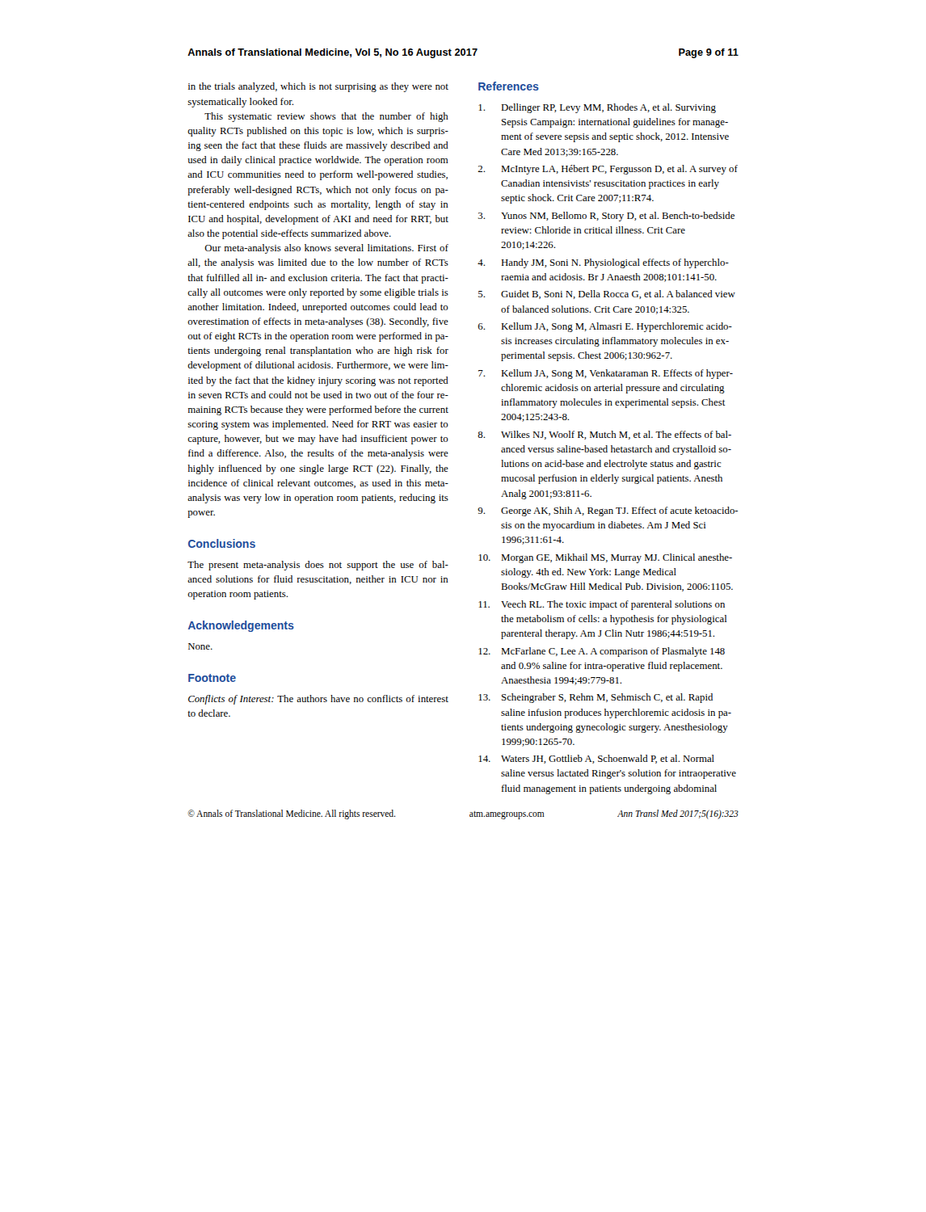Annals of Translational Medicine, Vol 5, No 16 August 2017
Page 9 of 11
in the trials analyzed, which is not surprising as they were not systematically looked for.
This systematic review shows that the number of high quality RCTs published on this topic is low, which is surprising seen the fact that these fluids are massively described and used in daily clinical practice worldwide. The operation room and ICU communities need to perform well-powered studies, preferably well-designed RCTs, which not only focus on patient-centered endpoints such as mortality, length of stay in ICU and hospital, development of AKI and need for RRT, but also the potential side-effects summarized above.
Our meta-analysis also knows several limitations. First of all, the analysis was limited due to the low number of RCTs that fulfilled all in- and exclusion criteria. The fact that practically all outcomes were only reported by some eligible trials is another limitation. Indeed, unreported outcomes could lead to overestimation of effects in meta-analyses (38). Secondly, five out of eight RCTs in the operation room were performed in patients undergoing renal transplantation who are high risk for development of dilutional acidosis. Furthermore, we were limited by the fact that the kidney injury scoring was not reported in seven RCTs and could not be used in two out of the four remaining RCTs because they were performed before the current scoring system was implemented. Need for RRT was easier to capture, however, but we may have had insufficient power to find a difference. Also, the results of the meta-analysis were highly influenced by one single large RCT (22). Finally, the incidence of clinical relevant outcomes, as used in this meta-analysis was very low in operation room patients, reducing its power.
Conclusions
The present meta-analysis does not support the use of balanced solutions for fluid resuscitation, neither in ICU nor in operation room patients.
Acknowledgements
None.
Footnote
Conflicts of Interest: The authors have no conflicts of interest to declare.
References
Dellinger RP, Levy MM, Rhodes A, et al. Surviving Sepsis Campaign: international guidelines for management of severe sepsis and septic shock, 2012. Intensive Care Med 2013;39:165-228.
McIntyre LA, Hébert PC, Fergusson D, et al. A survey of Canadian intensivists' resuscitation practices in early septic shock. Crit Care 2007;11:R74.
Yunos NM, Bellomo R, Story D, et al. Bench-to-bedside review: Chloride in critical illness. Crit Care 2010;14:226.
Handy JM, Soni N. Physiological effects of hyperchloraemia and acidosis. Br J Anaesth 2008;101:141-50.
Guidet B, Soni N, Della Rocca G, et al. A balanced view of balanced solutions. Crit Care 2010;14:325.
Kellum JA, Song M, Almasri E. Hyperchloremic acidosis increases circulating inflammatory molecules in experimental sepsis. Chest 2006;130:962-7.
Kellum JA, Song M, Venkataraman R. Effects of hyperchloremic acidosis on arterial pressure and circulating inflammatory molecules in experimental sepsis. Chest 2004;125:243-8.
Wilkes NJ, Woolf R, Mutch M, et al. The effects of balanced versus saline-based hetastarch and crystalloid solutions on acid-base and electrolyte status and gastric mucosal perfusion in elderly surgical patients. Anesth Analg 2001;93:811-6.
George AK, Shih A, Regan TJ. Effect of acute ketoacidosis on the myocardium in diabetes. Am J Med Sci 1996;311:61-4.
Morgan GE, Mikhail MS, Murray MJ. Clinical anesthesiology. 4th ed. New York: Lange Medical Books/McGraw Hill Medical Pub. Division, 2006:1105.
Veech RL. The toxic impact of parenteral solutions on the metabolism of cells: a hypothesis for physiological parenteral therapy. Am J Clin Nutr 1986;44:519-51.
McFarlane C, Lee A. A comparison of Plasmalyte 148 and 0.9% saline for intra-operative fluid replacement. Anaesthesia 1994;49:779-81.
Scheingraber S, Rehm M, Sehmisch C, et al. Rapid saline infusion produces hyperchloremic acidosis in patients undergoing gynecologic surgery. Anesthesiology 1999;90:1265-70.
Waters JH, Gottlieb A, Schoenwald P, et al. Normal saline versus lactated Ringer's solution for intraoperative fluid management in patients undergoing abdominal
© Annals of Translational Medicine. All rights reserved.
atm.amegroups.com
Ann Transl Med 2017;5(16):323